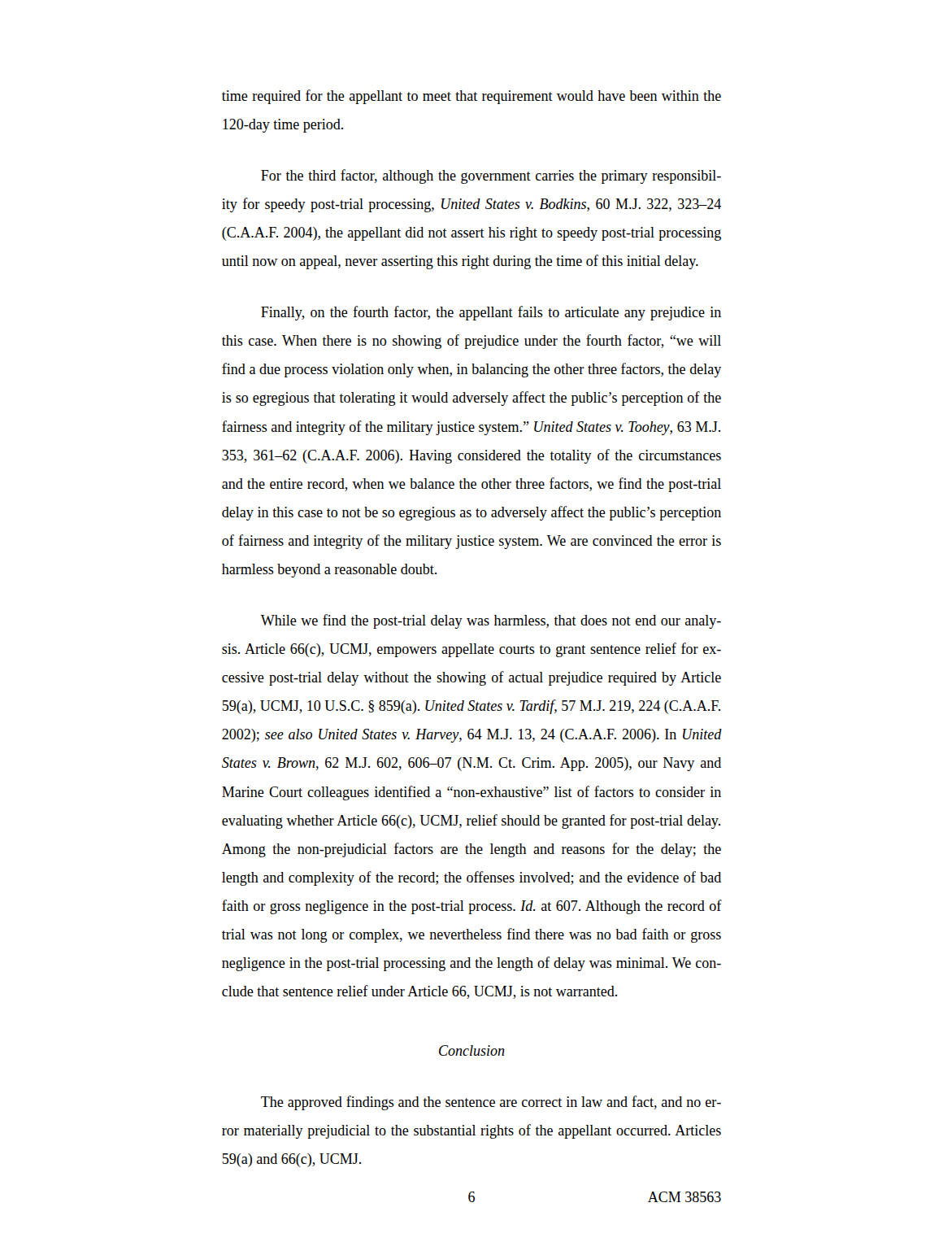time required for the appellant to meet that requirement would have been within the 120-day time period.
For the third factor, although the government carries the primary responsibility for speedy post-trial processing, United States v. Bodkins, 60 M.J. 322, 323–24 (C.A.A.F. 2004), the appellant did not assert his right to speedy post-trial processing until now on appeal, never asserting this right during the time of this initial delay.
Finally, on the fourth factor, the appellant fails to articulate any prejudice in this case. When there is no showing of prejudice under the fourth factor, “we will find a due process violation only when, in balancing the other three factors, the delay is so egregious that tolerating it would adversely affect the public’s perception of the fairness and integrity of the military justice system.” United States v. Toohey, 63 M.J. 353, 361–62 (C.A.A.F. 2006). Having considered the totality of the circumstances and the entire record, when we balance the other three factors, we find the post-trial delay in this case to not be so egregious as to adversely affect the public’s perception of fairness and integrity of the military justice system. We are convinced the error is harmless beyond a reasonable doubt.
While we find the post-trial delay was harmless, that does not end our analysis. Article 66(c), UCMJ, empowers appellate courts to grant sentence relief for excessive post-trial delay without the showing of actual prejudice required by Article 59(a), UCMJ, 10 U.S.C. § 859(a). United States v. Tardif, 57 M.J. 219, 224 (C.A.A.F. 2002); see also United States v. Harvey, 64 M.J. 13, 24 (C.A.A.F. 2006). In United States v. Brown, 62 M.J. 602, 606–07 (N.M. Ct. Crim. App. 2005), our Navy and Marine Court colleagues identified a “non-exhaustive” list of factors to consider in evaluating whether Article 66(c), UCMJ, relief should be granted for post-trial delay. Among the non-prejudicial factors are the length and reasons for the delay; the length and complexity of the record; the offenses involved; and the evidence of bad faith or gross negligence in the post-trial process. Id. at 607. Although the record of trial was not long or complex, we nevertheless find there was no bad faith or gross negligence in the post-trial processing and the length of delay was minimal. We conclude that sentence relief under Article 66, UCMJ, is not warranted.
Conclusion
The approved findings and the sentence are correct in law and fact, and no error materially prejudicial to the substantial rights of the appellant occurred. Articles 59(a) and 66(c), UCMJ.
6
ACM 38563